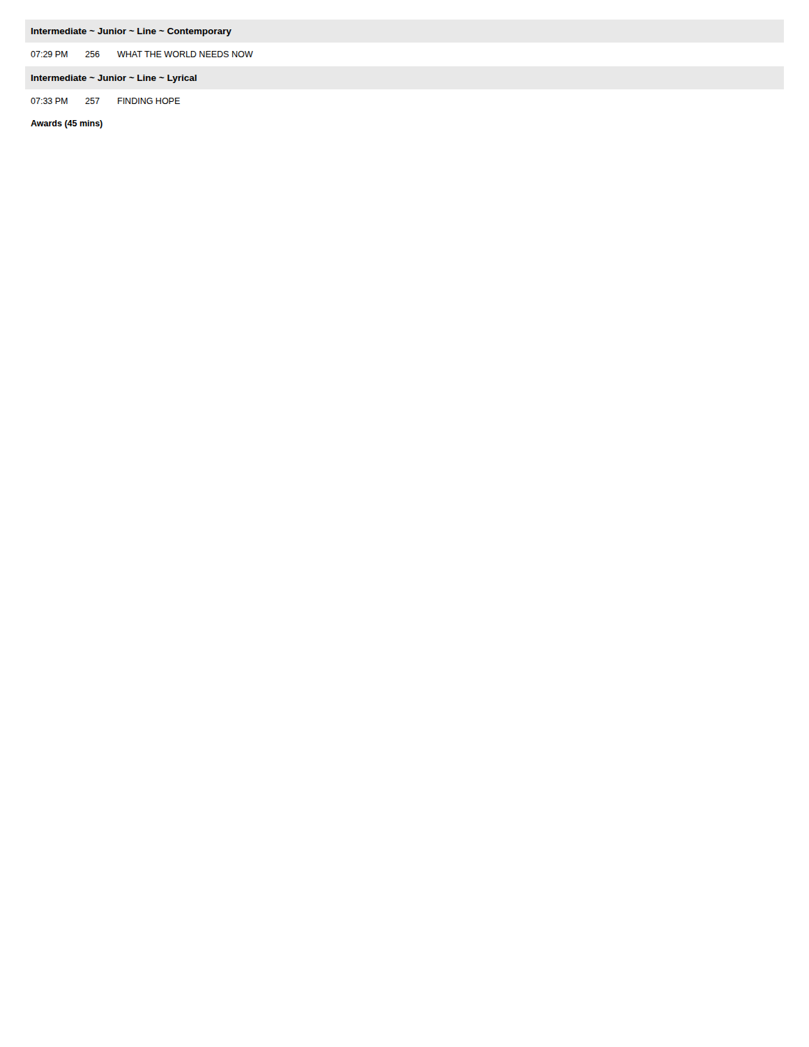Intermediate ~ Junior ~ Line ~ Contemporary
07:29 PM 256 WHAT THE WORLD NEEDS NOW
Intermediate ~ Junior ~ Line ~ Lyrical
07:33 PM 257 FINDING HOPE
Awards (45 mins)